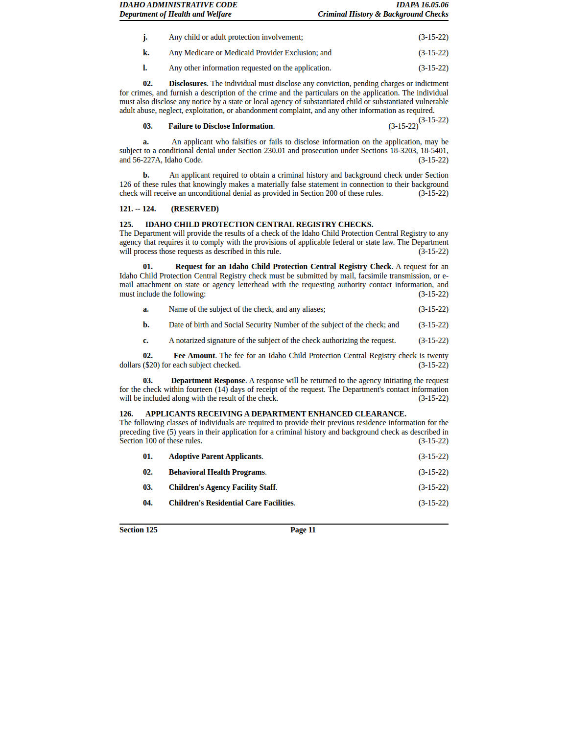IDAHO ADMINISTRATIVE CODE
Department of Health and Welfare
IDAPA 16.05.06
Criminal History & Background Checks
j.
Any child or adult protection involvement;
(3-15-22)
k.
Any Medicare or Medicaid Provider Exclusion; and
(3-15-22)
l.
Any other information requested on the application.
(3-15-22)
02. Disclosures. The individual must disclose any conviction, pending charges or indictment for crimes, and furnish a description of the crime and the particulars on the application. The individual must also disclose any notice by a state or local agency of substantiated child or substantiated vulnerable adult abuse, neglect, exploitation, or abandonment complaint, and any other information as required.(3-15-22)
03. Failure to Disclose Information.(3-15-22)
a. An applicant who falsifies or fails to disclose information on the application, may be subject to a conditional denial under Section 230.01 and prosecution under Sections 18-3203, 18-5401, and 56-227A, Idaho Code.(3-15-22)
b. An applicant required to obtain a criminal history and background check under Section 126 of these rules that knowingly makes a materially false statement in connection to their background check will receive an unconditional denial as provided in Section 200 of these rules.(3-15-22)
121. -- 124.
(RESERVED)
125.
IDAHO CHILD PROTECTION CENTRAL REGISTRY CHECKS.
The Department will provide the results of a check of the Idaho Child Protection Central Registry to any agency that requires it to comply with the provisions of applicable federal or state law. The Department will process those requests as described in this rule.(3-15-22)
01. Request for an Idaho Child Protection Central Registry Check. A request for an Idaho Child Protection Central Registry check must be submitted by mail, facsimile transmission, or e-mail attachment on state or agency letterhead with the requesting authority contact information, and must include the following:(3-15-22)
a.
Name of the subject of the check, and any aliases;
(3-15-22)
b.
Date of birth and Social Security Number of the subject of the check; and
(3-15-22)
c.
A notarized signature of the subject of the check authorizing the request.
(3-15-22)
02. Fee Amount. The fee for an Idaho Child Protection Central Registry check is twenty dollars ($20) for each subject checked.(3-15-22)
03. Department Response. A response will be returned to the agency initiating the request for the check within fourteen (14) days of receipt of the request. The Department's contact information will be included along with the result of the check.(3-15-22)
126.
APPLICANTS RECEIVING A DEPARTMENT ENHANCED CLEARANCE.
The following classes of individuals are required to provide their previous residence information for the preceding five (5) years in their application for a criminal history and background check as described in Section 100 of these rules.(3-15-22)
01.
Adoptive Parent Applicants.
(3-15-22)
02.
Behavioral Health Programs.
(3-15-22)
03.
Children's Agency Facility Staff.
(3-15-22)
04.
Children's Residential Care Facilities.
(3-15-22)
Section 125
Page 11